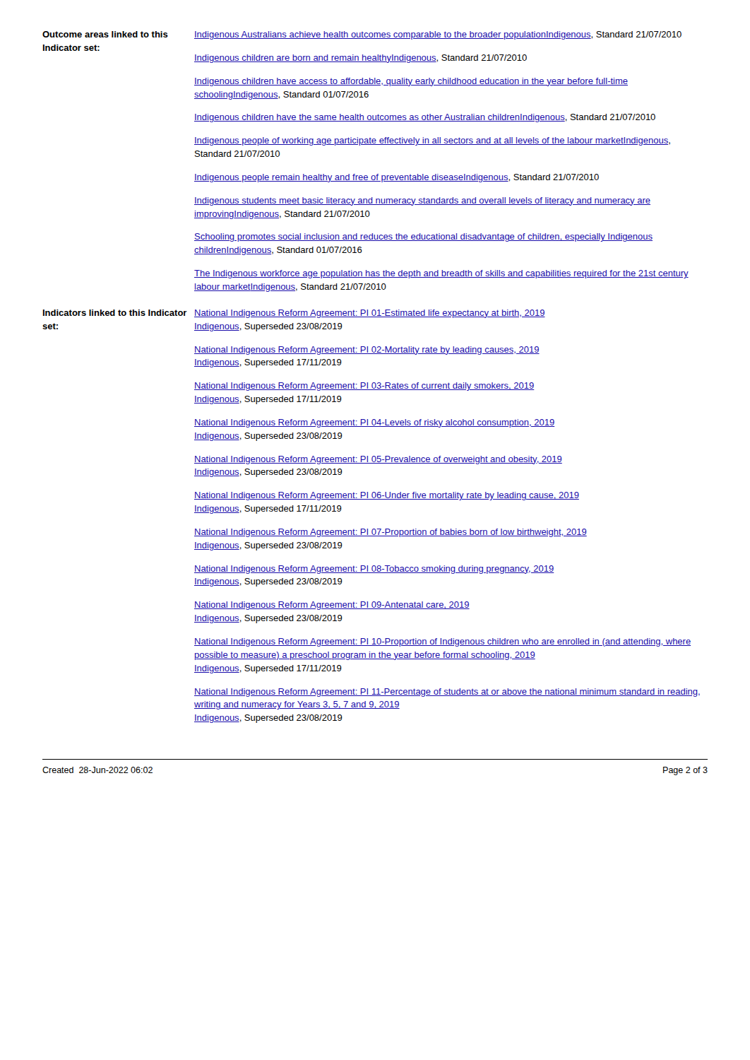| Outcome areas linked to this Indicator set: | Indigenous Australians achieve health outcomes comparable to the broader population Indigenous , Standard 21/07/2010 Indigenous children are born and remain healthy Indigenous , Standard 21/07/2010 Indigenous children have access to affordable, quality early childhood education in the year before full-time schooling Indigenous , Standard 01/07/2016 Indigenous children have the same health outcomes as other Australian children Indigenous , Standard 21/07/2010 Indigenous people of working age participate effectively in all sectors and at all levels of the labour market Indigenous , Standard 21/07/2010 Indigenous people remain healthy and free of preventable disease Indigenous , Standard 21/07/2010 Indigenous students meet basic literacy and numeracy standards and overall levels of literacy and numeracy are improving Indigenous , Standard 21/07/2010 Schooling promotes social inclusion and reduces the educational disadvantage of children, especially Indigenous children Indigenous , Standard 01/07/2016 The Indigenous workforce age population has the depth and breadth of skills and capabilities required for the 21st century labour market Indigenous , Standard 21/07/2010 |
| Indicators linked to this Indicator set: | National Indigenous Reform Agreement: PI 01-Estimated life expectancy at birth, 2019 Indigenous , Superseded 23/08/2019 National Indigenous Reform Agreement: PI 02-Mortality rate by leading causes, 2019 Indigenous , Superseded 17/11/2019 National Indigenous Reform Agreement: PI 03-Rates of current daily smokers, 2019 Indigenous , Superseded 17/11/2019 National Indigenous Reform Agreement: PI 04-Levels of risky alcohol consumption, 2019 Indigenous , Superseded 23/08/2019 National Indigenous Reform Agreement: PI 05-Prevalence of overweight and obesity, 2019 Indigenous , Superseded 23/08/2019 National Indigenous Reform Agreement: PI 06-Under five mortality rate by leading cause, 2019 Indigenous , Superseded 17/11/2019 National Indigenous Reform Agreement: PI 07-Proportion of babies born of low birthweight, 2019 Indigenous , Superseded 23/08/2019 National Indigenous Reform Agreement: PI 08-Tobacco smoking during pregnancy, 2019 Indigenous , Superseded 23/08/2019 National Indigenous Reform Agreement: PI 09-Antenatal care, 2019 Indigenous , Superseded 23/08/2019 National Indigenous Reform Agreement: PI 10-Proportion of Indigenous children who are enrolled in (and attending, where possible to measure) a preschool program in the year before formal schooling, 2019 Indigenous , Superseded 17/11/2019 National Indigenous Reform Agreement: PI 11-Percentage of students at or above the national minimum standard in reading, writing and numeracy for Years 3, 5, 7 and 9, 2019 Indigenous , Superseded 23/08/2019 |
Created 28-Jun-2022 06:02 Page 2 of 3